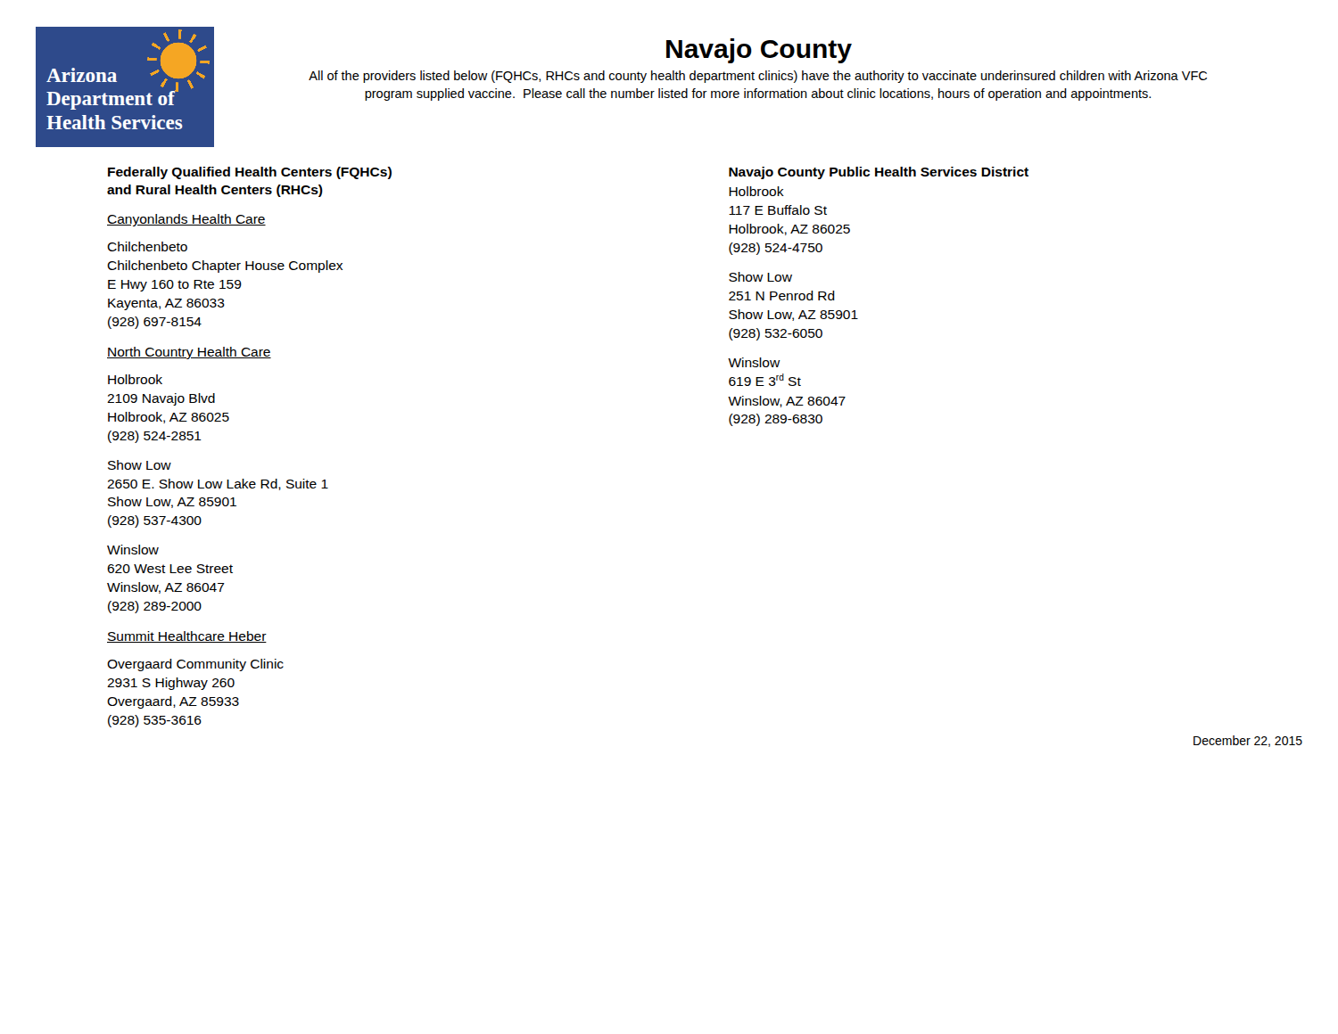Arizona
Department of
Health Services
Navajo County
All of the providers listed below (FQHCs, RHCs and county health department clinics) have the authority to vaccinate underinsured children with Arizona VFC program supplied vaccine. Please call the number listed for more information about clinic locations, hours of operation and appointments.
Federally Qualified Health Centers (FQHCs)
and Rural Health Centers (RHCs)
Canyonlands Health Care
Chilchenbeto
Chilchenbeto Chapter House Complex
E Hwy 160 to Rte 159
Kayenta, AZ 86033
(928) 697-8154
North Country Health Care
Holbrook
2109 Navajo Blvd
Holbrook, AZ 86025
(928) 524-2851
Show Low
2650 E. Show Low Lake Rd, Suite 1
Show Low, AZ 85901
(928) 537-4300
Winslow
620 West Lee Street
Winslow, AZ 86047
(928) 289-2000
Summit Healthcare Heber
Overgaard Community Clinic
2931 S Highway 260
Overgaard, AZ 85933
(928) 535-3616
Navajo County Public Health Services District
Holbrook
117 E Buffalo St
Holbrook, AZ 86025
(928) 524-4750
Show Low
251 N Penrod Rd
Show Low, AZ 85901
(928) 532-6050
Winslow
619 E 3rd St
Winslow, AZ 86047
(928) 289-6830
December 22, 2015